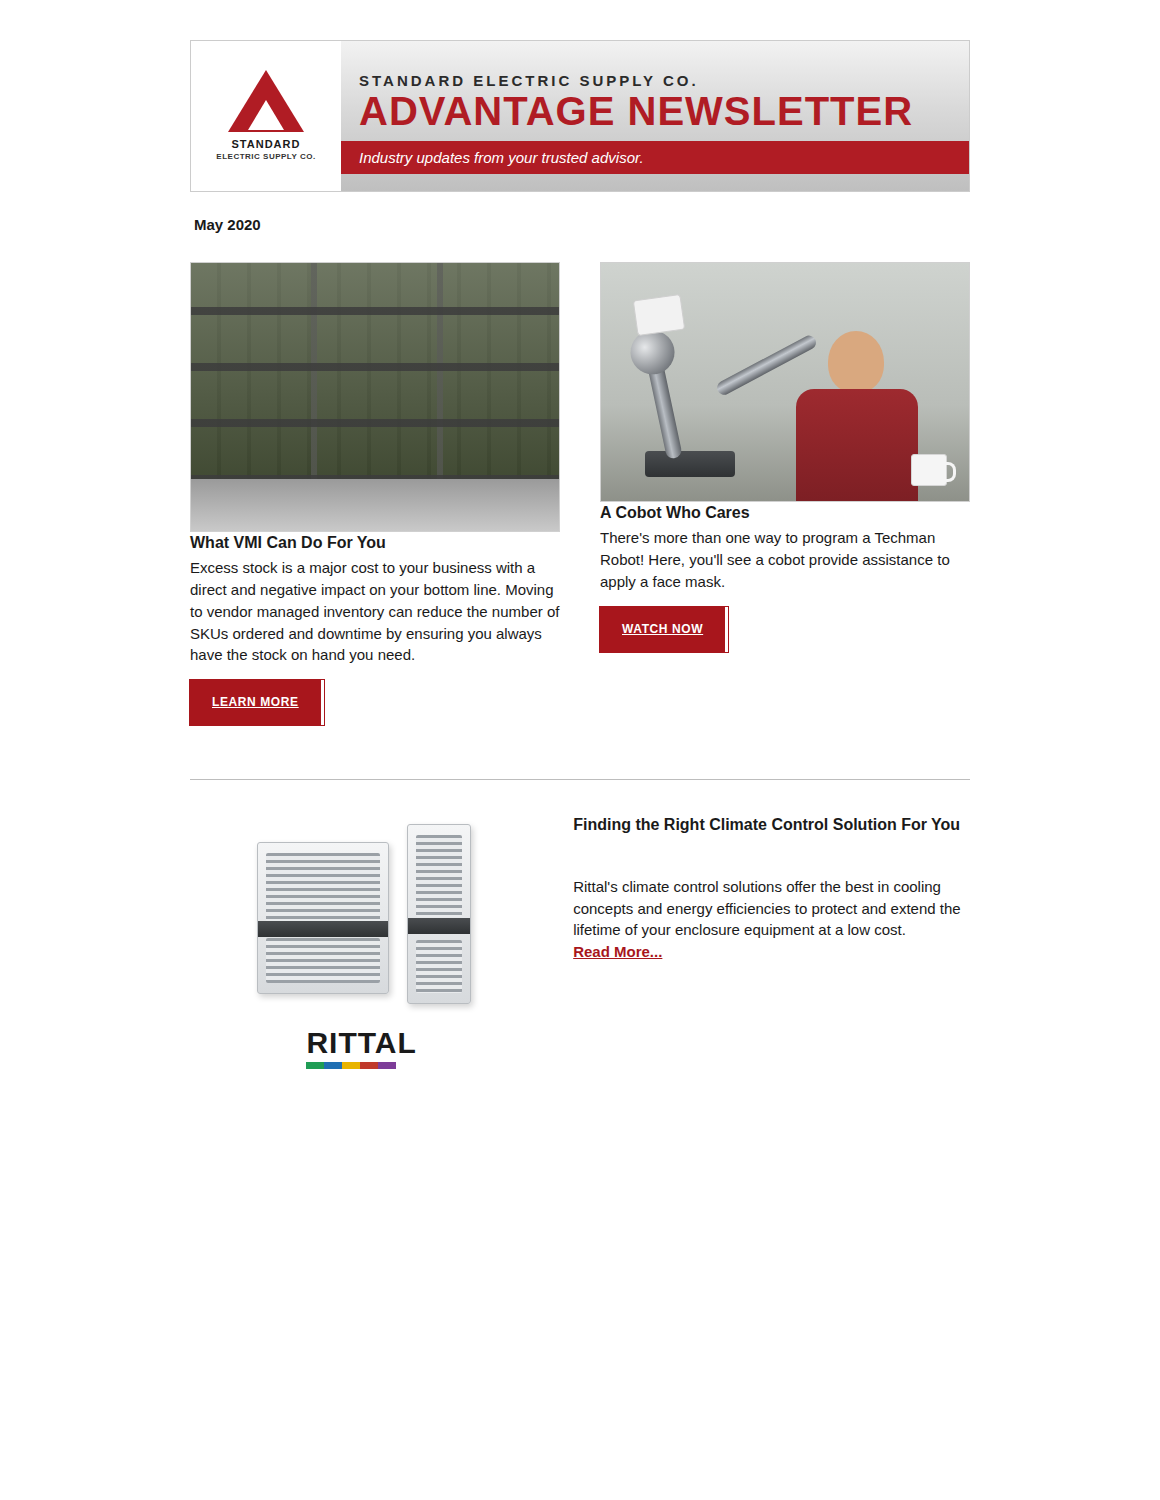STANDARD ELECTRIC SUPPLY CO.
Standard Electric Supply Co.
Advantage Newsletter
Industry updates from your trusted advisor.
May 2020
What VMI Can Do For You
Excess stock is a major cost to your business with a direct and negative impact on your bottom line. Moving to vendor managed inventory can reduce the number of SKUs ordered and downtime by ensuring you always have the stock on hand you need.
LEARN MORE
A Cobot Who Cares
There's more than one way to program a Techman Robot! Here, you'll see a cobot provide assistance to apply a face mask.
WATCH NOW
RITTAL
Finding the Right Climate Control Solution For You
Rittal's climate control solutions offer the best in cooling concepts and energy efficiencies to protect and extend the lifetime of your enclosure equipment at a low cost.
Read More...